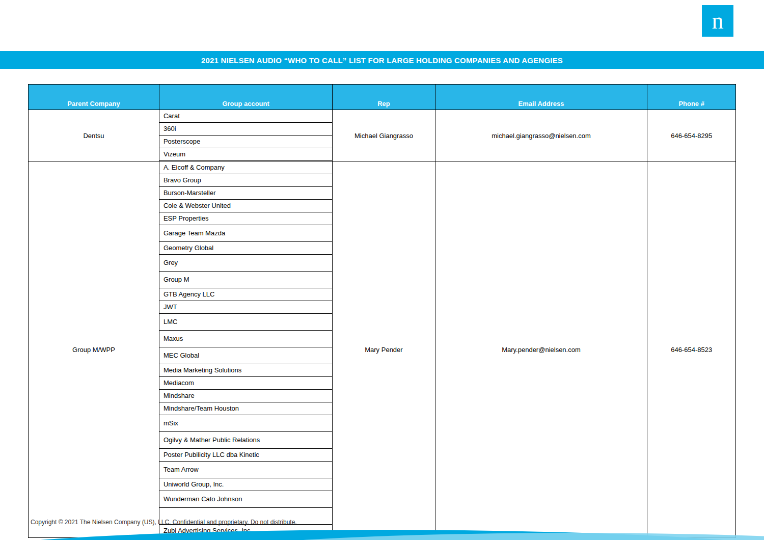n
2021 NIELSEN AUDIO “WHO TO CALL” LIST FOR LARGE HOLDING COMPANIES AND AGENGIES
| Parent Company | Group account | Rep | Email Address | Phone # |
| --- | --- | --- | --- | --- |
| Dentsu | / Carat / / 360i / / Posterscope / / Vizeum / | Michael Giangrasso | michael.giangrasso@nielsen.com | 646-654-8295 |
| Group M/WPP | / A. Eicoff & Company / / Bravo Group / / Burson-Marsteller / / Cole & Webster United / / ESP Properties / / Garage Team Mazda / / Geometry Global / / Grey / / Group M / / GTB Agency LLC / / JWT / / LMC / / Maxus / / MEC Global / / Media Marketing Solutions / / Mediacom / / Mindshare / / Mindshare/Team Houston / / mSix / / Ogilvy & Mather Public Relations / / Poster Pubilicity LLC dba Kinetic / / Team Arrow / / Uniworld Group, Inc. / / Wunderman Cato Johnson / / Zubi Advertising Services, Inc. / | Mary Pender | Mary.pender@nielsen.com | 646-654-8523 |
Copyright © 2021 The Nielsen Company (US), LLC. Confidential and proprietary. Do not distribute.